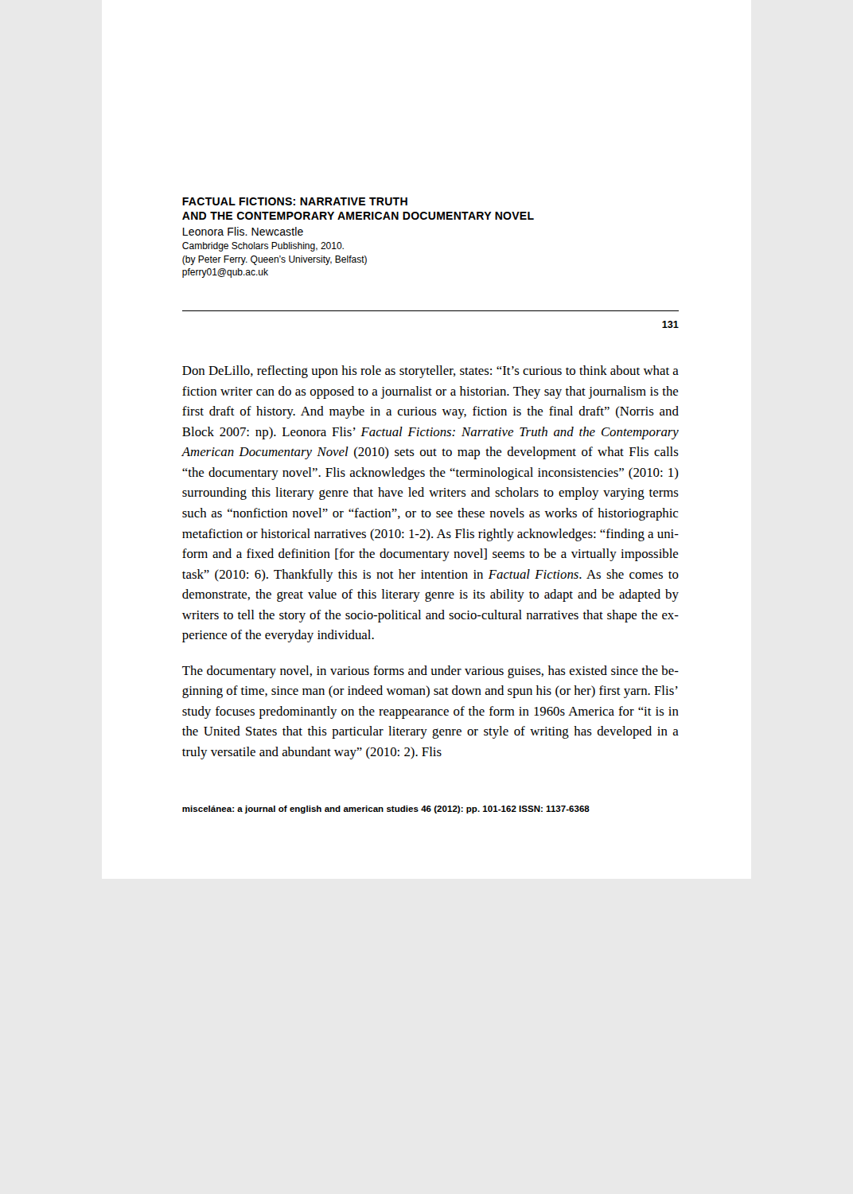Factual Fictions: Narrative Truth
and the Contemporary American Documentary Novel
Leonora Flis. Newcastle
Cambridge Scholars Publishing, 2010. (by Peter Ferry. Queen’s University, Belfast) pferry01@qub.ac.uk
131
Don DeLillo, reflecting upon his role as storyteller, states: “It’s curious to think about what a fiction writer can do as opposed to a journalist or a historian. They say that journalism is the first draft of history. And maybe in a curious way, fiction is the final draft” (Norris and Block 2007: np). Leonora Flis’ Factual Fictions: Narrative Truth and the Contemporary American Documentary Novel (2010) sets out to map the development of what Flis calls “the documentary novel”. Flis acknowledges the “terminological inconsistencies” (2010: 1) surrounding this literary genre that have led writers and scholars to employ varying terms such as “nonfiction novel” or “faction”, or to see these novels as works of historiographic metafiction or historical narratives (2010: 1-2). As Flis rightly acknowledges: “finding a uniform and a fixed definition [for the documentary novel] seems to be a virtually impossible task” (2010: 6). Thankfully this is not her intention in Factual Fictions. As she comes to demonstrate, the great value of this literary genre is its ability to adapt and be adapted by writers to tell the story of the socio-political and socio-cultural narratives that shape the experience of the everyday individual.
The documentary novel, in various forms and under various guises, has existed since the beginning of time, since man (or indeed woman) sat down and spun his (or her) first yarn. Flis’ study focuses predominantly on the reappearance of the form in 1960s America for “it is in the United States that this particular literary genre or style of writing has developed in a truly versatile and abundant way” (2010: 2). Flis
miscelánea: a journal of english and american studies 46 (2012): pp. 101-162 ISSN: 1137-6368